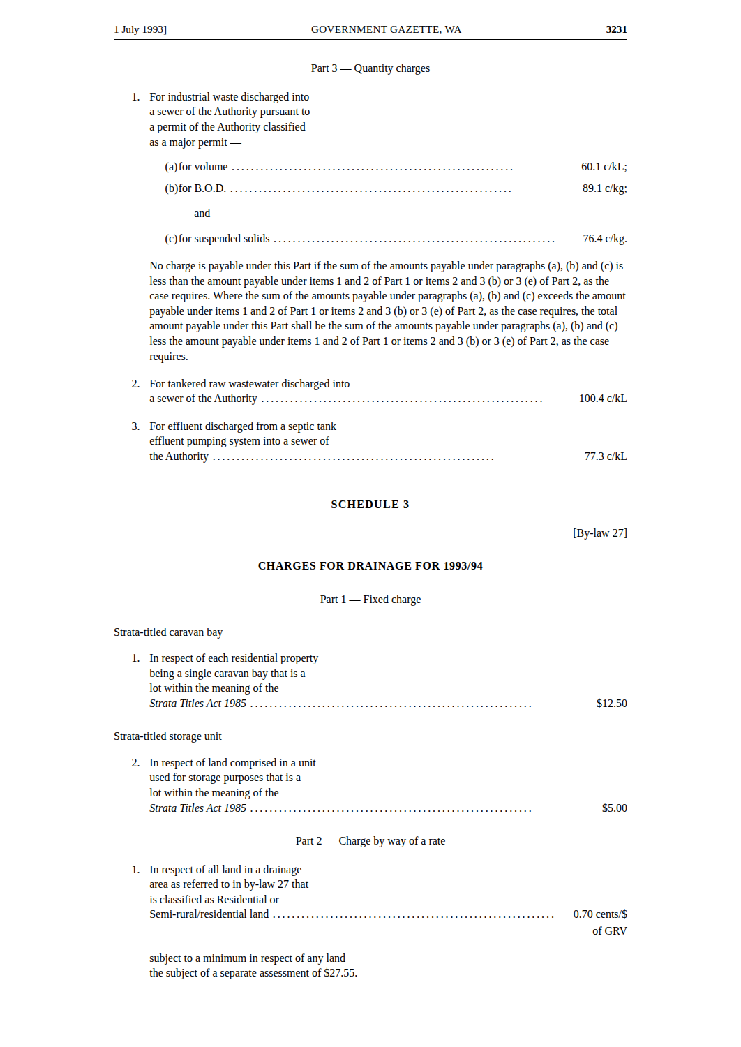1 July 1993] GOVERNMENT GAZETTE, WA 3231
Part 3 — Quantity charges
1.
For industrial waste discharged into
a sewer of the Authority pursuant to
a permit of the Authority classified
as a major permit —
(a) for volume ........................................................... 60.1 c/kL;
(b) for B.O.D. ........................................................... 89.1 c/kg;
and
(c) for suspended solids ........................................................... 76.4 c/kg.
No charge is payable under this Part if the sum of the amounts payable under paragraphs (a), (b) and (c) is less than the amount payable under items 1 and 2 of Part 1 or items 2 and 3 (b) or 3 (e) of Part 2, as the case requires. Where the sum of the amounts payable under paragraphs (a), (b) and (c) exceeds the amount payable under items 1 and 2 of Part 1 or items 2 and 3 (b) or 3 (e) of Part 2, as the case requires, the total amount payable under this Part shall be the sum of the amounts payable under paragraphs (a), (b) and (c) less the amount payable under items 1 and 2 of Part 1 or items 2 and 3 (b) or 3 (e) of Part 2, as the case requires.
2.
For tankered raw wastewater discharged into a sewer of the Authority ........................................................... 100.4 c/kL
3.
For effluent discharged from a septic tank effluent pumping system into a sewer of the Authority ........................................................... 77.3 c/kL
SCHEDULE 3
[By-law 27]
CHARGES FOR DRAINAGE FOR 1993/94
Part 1 — Fixed charge
Strata-titled caravan bay
1.
In respect of each residential property being a single caravan bay that is a lot within the meaning of the Strata Titles Act 1985 ........................................................... $12.50
Strata-titled storage unit
2.
In respect of land comprised in a unit used for storage purposes that is a lot within the meaning of the Strata Titles Act 1985 ........................................................... $5.00
Part 2 — Charge by way of a rate
1.
In respect of all land in a drainage area as referred to in by-law 27 that is classified as Residential or Semi-rural/residential land ........................................................... 0.70 cents/$ of GRV
subject to a minimum in respect of any land
the subject of a separate assessment of $27.55.